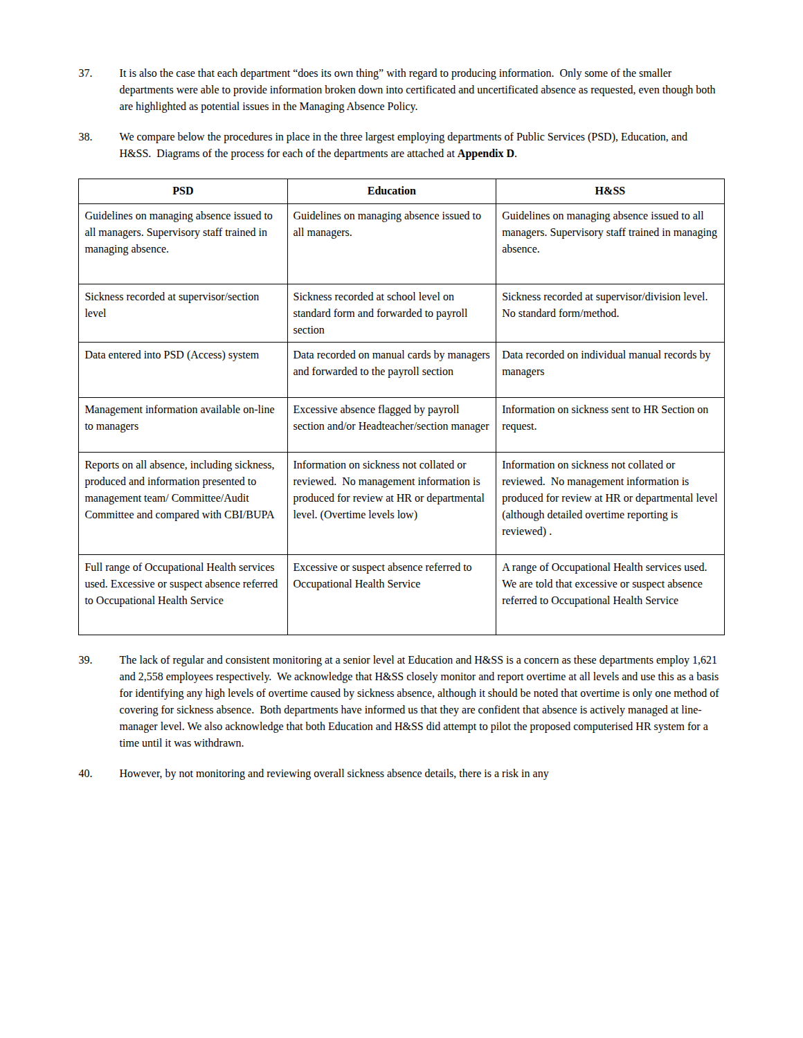37.
It is also the case that each department “does its own thing” with regard to producing information. Only some of the smaller departments were able to provide information broken down into certificated and uncertificated absence as requested, even though both are highlighted as potential issues in the Managing Absence Policy.
38.
We compare below the procedures in place in the three largest employing departments of Public Services (PSD), Education, and H&SS. Diagrams of the process for each of the departments are attached at Appendix D.
| PSD | Education | H&SS |
| --- | --- | --- |
| Guidelines on managing absence issued to all managers. Supervisory staff trained in managing absence. | Guidelines on managing absence issued to all managers. | Guidelines on managing absence issued to all managers. Supervisory staff trained in managing absence. |
| Sickness recorded at supervisor/section level | Sickness recorded at school level on standard form and forwarded to payroll section | Sickness recorded at supervisor/division level. No standard form/method. |
| Data entered into PSD (Access) system | Data recorded on manual cards by managers and forwarded to the payroll section | Data recorded on individual manual records by managers |
| Management information available on-line to managers | Excessive absence flagged by payroll section and/or Headteacher/section manager | Information on sickness sent to HR Section on request. |
| Reports on all absence, including sickness, produced and information presented to management team/ Committee/Audit Committee and compared with CBI/BUPA | Information on sickness not collated or reviewed. No management information is produced for review at HR or departmental level. (Overtime levels low) | Information on sickness not collated or reviewed. No management information is produced for review at HR or departmental level (although detailed overtime reporting is reviewed) . |
| Full range of Occupational Health services used. Excessive or suspect absence referred to Occupational Health Service | Excessive or suspect absence referred to Occupational Health Service | A range of Occupational Health services used. We are told that excessive or suspect absence referred to Occupational Health Service |
39.
The lack of regular and consistent monitoring at a senior level at Education and H&SS is a concern as these departments employ 1,621 and 2,558 employees respectively. We acknowledge that H&SS closely monitor and report overtime at all levels and use this as a basis for identifying any high levels of overtime caused by sickness absence, although it should be noted that overtime is only one method of covering for sickness absence. Both departments have informed us that they are confident that absence is actively managed at line-manager level. We also acknowledge that both Education and H&SS did attempt to pilot the proposed computerised HR system for a time until it was withdrawn.
40.
However, by not monitoring and reviewing overall sickness absence details, there is a risk in any